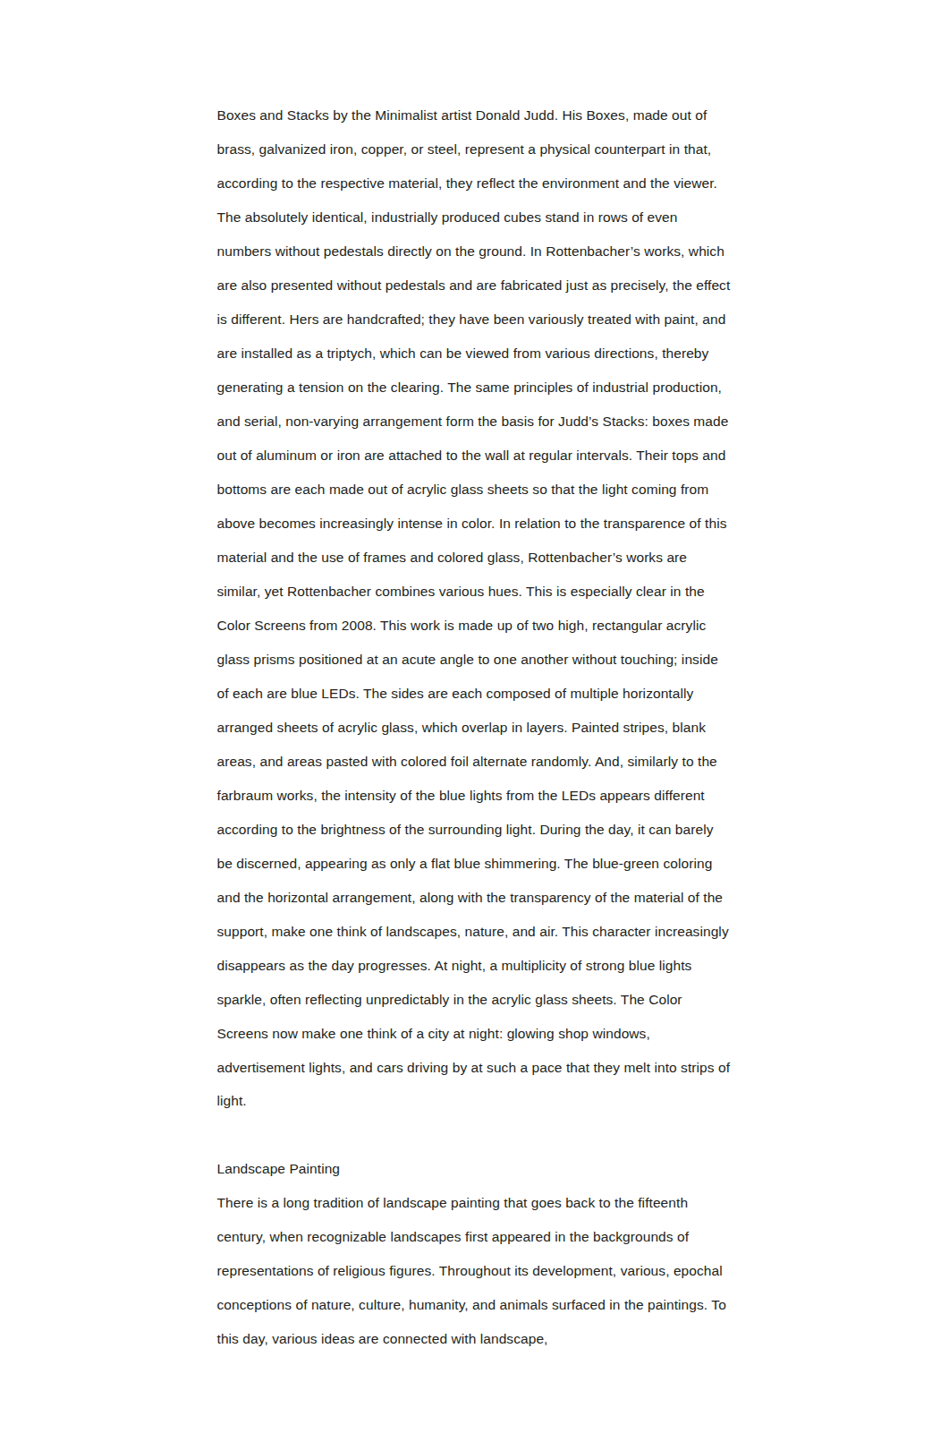Boxes and Stacks by the Minimalist artist Donald Judd. His Boxes, made out of brass, galvanized iron, copper, or steel, represent a physical counterpart in that, according to the respective material, they reflect the environment and the viewer. The absolutely identical, industrially produced cubes stand in rows of even numbers without pedestals directly on the ground. In Rottenbacher’s works, which are also presented without pedestals and are fabricated just as precisely, the effect is different. Hers are handcrafted; they have been variously treated with paint, and are installed as a triptych, which can be viewed from various directions, thereby generating a tension on the clearing. The same principles of industrial production, and serial, non-varying arrangement form the basis for Judd’s Stacks: boxes made out of aluminum or iron are attached to the wall at regular intervals. Their tops and bottoms are each made out of acrylic glass sheets so that the light coming from above becomes increasingly intense in color. In relation to the transparence of this material and the use of frames and colored glass, Rottenbacher’s works are similar, yet Rottenbacher combines various hues. This is especially clear in the Color Screens from 2008. This work is made up of two high, rectangular acrylic glass prisms positioned at an acute angle to one another without touching; inside of each are blue LEDs. The sides are each composed of multiple horizontally arranged sheets of acrylic glass, which overlap in layers. Painted stripes, blank areas, and areas pasted with colored foil alternate randomly. And, similarly to the farbraum works, the intensity of the blue lights from the LEDs appears different according to the brightness of the surrounding light. During the day, it can barely be discerned, appearing as only a flat blue shimmering. The blue-green coloring and the horizontal arrangement, along with the transparency of the material of the support, make one think of landscapes, nature, and air. This character increasingly disappears as the day progresses. At night, a multiplicity of strong blue lights sparkle, often reflecting unpredictably in the acrylic glass sheets. The Color Screens now make one think of a city at night: glowing shop windows, advertisement lights, and cars driving by at such a pace that they melt into strips of light.
Landscape Painting
There is a long tradition of landscape painting that goes back to the fifteenth century, when recognizable landscapes first appeared in the backgrounds of representations of religious figures. Throughout its development, various, epochal conceptions of nature, culture, humanity, and animals surfaced in the paintings. To this day, various ideas are connected with landscape,